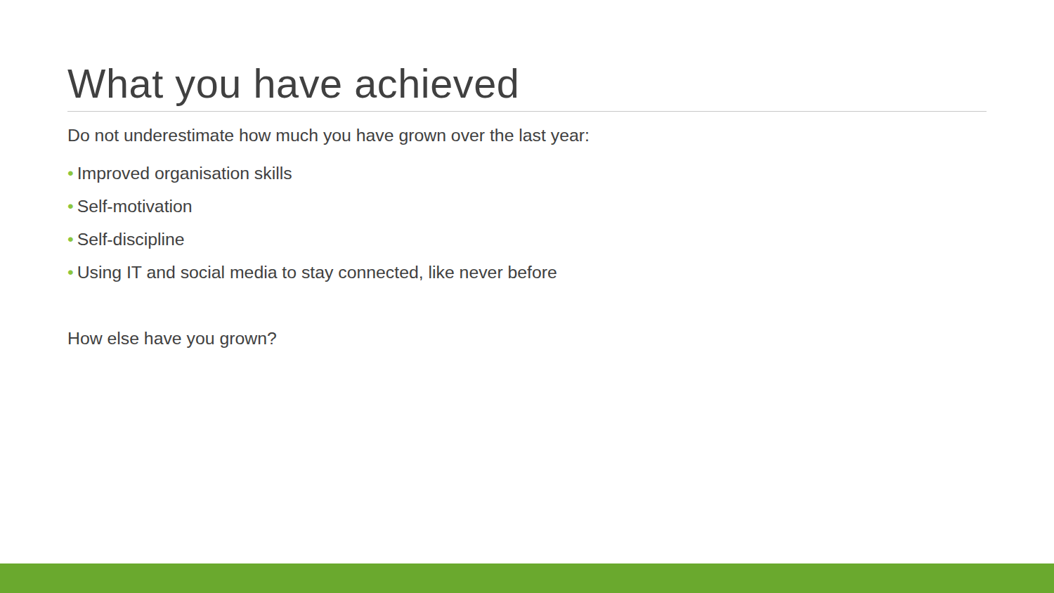What you have achieved
Do not underestimate how much you have grown over the last year:
Improved organisation skills
Self-motivation
Self-discipline
Using IT and social media to stay connected, like never before
How else have you grown?